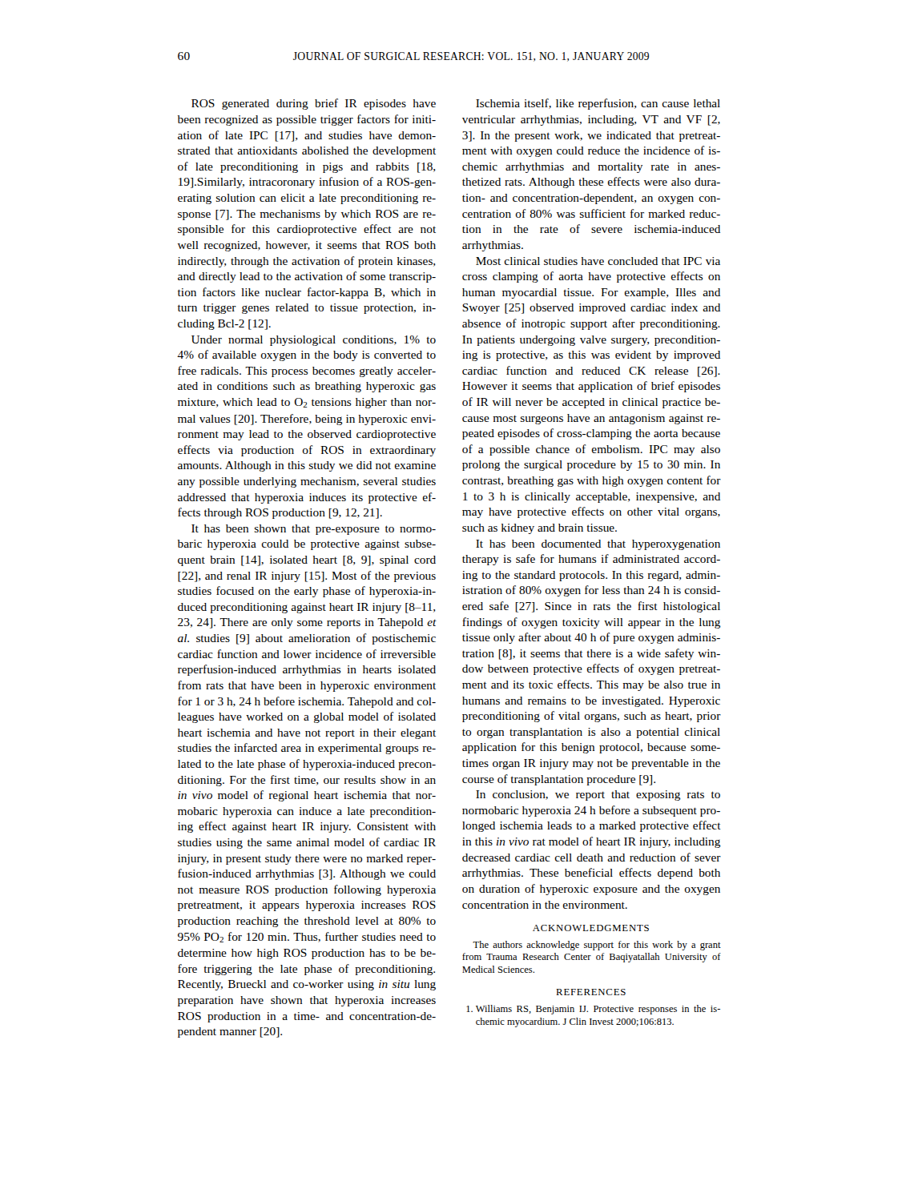60 Journal of Surgical Research: Vol. 151, No. 1, January 2009
ROS generated during brief IR episodes have been recognized as possible trigger factors for initiation of late IPC [17], and studies have demonstrated that antioxidants abolished the development of late preconditioning in pigs and rabbits [18, 19].Similarly, intracoronary infusion of a ROS-generating solution can elicit a late preconditioning response [7]. The mechanisms by which ROS are responsible for this cardioprotective effect are not well recognized, however, it seems that ROS both indirectly, through the activation of protein kinases, and directly lead to the activation of some transcription factors like nuclear factor-kappa B, which in turn trigger genes related to tissue protection, including Bcl-2 [12].
Under normal physiological conditions, 1% to 4% of available oxygen in the body is converted to free radicals. This process becomes greatly accelerated in conditions such as breathing hyperoxic gas mixture, which lead to O2 tensions higher than normal values [20]. Therefore, being in hyperoxic environment may lead to the observed cardioprotective effects via production of ROS in extraordinary amounts. Although in this study we did not examine any possible underlying mechanism, several studies addressed that hyperoxia induces its protective effects through ROS production [9, 12, 21].
It has been shown that pre-exposure to normobaric hyperoxia could be protective against subsequent brain [14], isolated heart [8, 9], spinal cord [22], and renal IR injury [15]. Most of the previous studies focused on the early phase of hyperoxia-induced preconditioning against heart IR injury [8–11, 23, 24]. There are only some reports in Tahepold et al. studies [9] about amelioration of postischemic cardiac function and lower incidence of irreversible reperfusion-induced arrhythmias in hearts isolated from rats that have been in hyperoxic environment for 1 or 3 h, 24 h before ischemia. Tahepold and colleagues have worked on a global model of isolated heart ischemia and have not report in their elegant studies the infarcted area in experimental groups related to the late phase of hyperoxia-induced preconditioning. For the first time, our results show in an in vivo model of regional heart ischemia that normobaric hyperoxia can induce a late preconditioning effect against heart IR injury. Consistent with studies using the same animal model of cardiac IR injury, in present study there were no marked reperfusion-induced arrhythmias [3]. Although we could not measure ROS production following hyperoxia pretreatment, it appears hyperoxia increases ROS production reaching the threshold level at 80% to 95% PO2 for 120 min. Thus, further studies need to determine how high ROS production has to be before triggering the late phase of preconditioning. Recently, Brueckl and co-worker using in situ lung preparation have shown that hyperoxia increases ROS production in a time- and concentration-dependent manner [20].
Ischemia itself, like reperfusion, can cause lethal ventricular arrhythmias, including, VT and VF [2, 3]. In the present work, we indicated that pretreatment with oxygen could reduce the incidence of ischemic arrhythmias and mortality rate in anesthetized rats. Although these effects were also duration- and concentration-dependent, an oxygen concentration of 80% was sufficient for marked reduction in the rate of severe ischemia-induced arrhythmias.
Most clinical studies have concluded that IPC via cross clamping of aorta have protective effects on human myocardial tissue. For example, Illes and Swoyer [25] observed improved cardiac index and absence of inotropic support after preconditioning. In patients undergoing valve surgery, preconditioning is protective, as this was evident by improved cardiac function and reduced CK release [26]. However it seems that application of brief episodes of IR will never be accepted in clinical practice because most surgeons have an antagonism against repeated episodes of cross-clamping the aorta because of a possible chance of embolism. IPC may also prolong the surgical procedure by 15 to 30 min. In contrast, breathing gas with high oxygen content for 1 to 3 h is clinically acceptable, inexpensive, and may have protective effects on other vital organs, such as kidney and brain tissue.
It has been documented that hyperoxygenation therapy is safe for humans if administrated according to the standard protocols. In this regard, administration of 80% oxygen for less than 24 h is considered safe [27]. Since in rats the first histological findings of oxygen toxicity will appear in the lung tissue only after about 40 h of pure oxygen administration [8], it seems that there is a wide safety window between protective effects of oxygen pretreatment and its toxic effects. This may be also true in humans and remains to be investigated. Hyperoxic preconditioning of vital organs, such as heart, prior to organ transplantation is also a potential clinical application for this benign protocol, because sometimes organ IR injury may not be preventable in the course of transplantation procedure [9].
In conclusion, we report that exposing rats to normobaric hyperoxia 24 h before a subsequent prolonged ischemia leads to a marked protective effect in this in vivo rat model of heart IR injury, including decreased cardiac cell death and reduction of sever arrhythmias. These beneficial effects depend both on duration of hyperoxic exposure and the oxygen concentration in the environment.
Acknowledgments
The authors acknowledge support for this work by a grant from Trauma Research Center of Baqiyatallah University of Medical Sciences.
References
Williams RS, Benjamin IJ. Protective responses in the ischemic myocardium. J Clin Invest 2000;106:813.